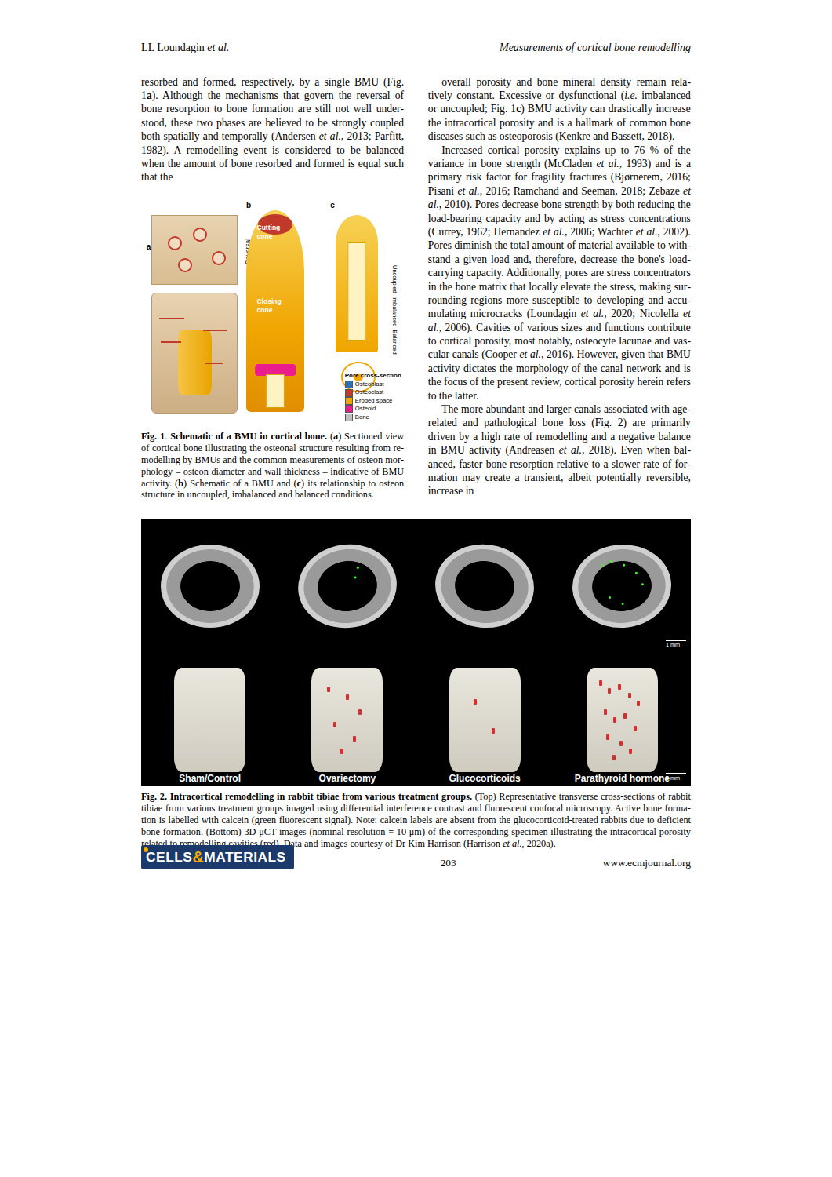LL Loundagin et al.
Measurements of cortical bone remodelling
resorbed and formed, respectively, by a single BMU (Fig. 1a). Although the mechanisms that govern the reversal of bone resorption to bone formation are still not well understood, these two phases are believed to be strongly coupled both spatially and temporally (Andersen et al., 2013; Parfitt, 1982). A remodelling event is considered to be balanced when the amount of bone resorbed and formed is equal such that the
a
b
c
Wall
thickness
Osteon
diameter
Reversal
Cutting
cone
Closing
cone
Uncoupled Imbalanced Balanced
Pore cross-section
Osteoblast
Osteoclast
Eroded space
Osteoid
Bone
Fig. 1. Schematic of a BMU in cortical bone. (a) Sectioned view of cortical bone illustrating the osteonal structure resulting from remodelling by BMUs and the common measurements of osteon morphology – osteon diameter and wall thickness – indicative of BMU activity. (b) Schematic of a BMU and (c) its relationship to osteon structure in uncoupled, imbalanced and balanced conditions.
overall porosity and bone mineral density remain relatively constant. Excessive or dysfunctional (i.e. imbalanced or uncoupled; Fig. 1c) BMU activity can drastically increase the intracortical porosity and is a hallmark of common bone diseases such as osteoporosis (Kenkre and Bassett, 2018).
Increased cortical porosity explains up to 76 % of the variance in bone strength (McCladen et al., 1993) and is a primary risk factor for fragility fractures (Bjørnerem, 2016; Pisani et al., 2016; Ramchand and Seeman, 2018; Zebaze et al., 2010). Pores decrease bone strength by both reducing the load-bearing capacity and by acting as stress concentrations (Currey, 1962; Hernandez et al., 2006; Wachter et al., 2002). Pores diminish the total amount of material available to withstand a given load and, therefore, decrease the bone's load-carrying capacity. Additionally, pores are stress concentrators in the bone matrix that locally elevate the stress, making surrounding regions more susceptible to developing and accumulating microcracks (Loundagin et al., 2020; Nicolella et al., 2006). Cavities of various sizes and functions contribute to cortical porosity, most notably, osteocyte lacunae and vascular canals (Cooper et al., 2016). However, given that BMU activity dictates the morphology of the canal network and is the focus of the present review, cortical porosity herein refers to the latter.
The more abundant and larger canals associated with age-related and pathological bone loss (Fig. 2) are primarily driven by a high rate of remodelling and a negative balance in BMU activity (Andreasen et al., 2018). Even when balanced, faster bone resorption relative to a slower rate of formation may create a transient, albeit potentially reversible, increase in
1 mm
1 mm
Sham/Control
Ovariectomy
Glucocorticoids
Parathyroid hormone
Fig. 2. Intracortical remodelling in rabbit tibiae from various treatment groups. (Top) Representative transverse cross-sections of rabbit tibiae from various treatment groups imaged using differential interference contrast and fluorescent confocal microscopy. Active bone formation is labelled with calcein (green fluorescent signal). Note: calcein labels are absent from the glucocorticoid-treated rabbits due to deficient bone formation. (Bottom) 3D μCT images (nominal resolution = 10 μm) of the corresponding specimen illustrating the intracortical porosity related to remodelling cavities (red). Data and images courtesy of Dr Kim Harrison (Harrison et al., 2020a).
CELLS&MATERIALS
203
www.ecmjournal.org